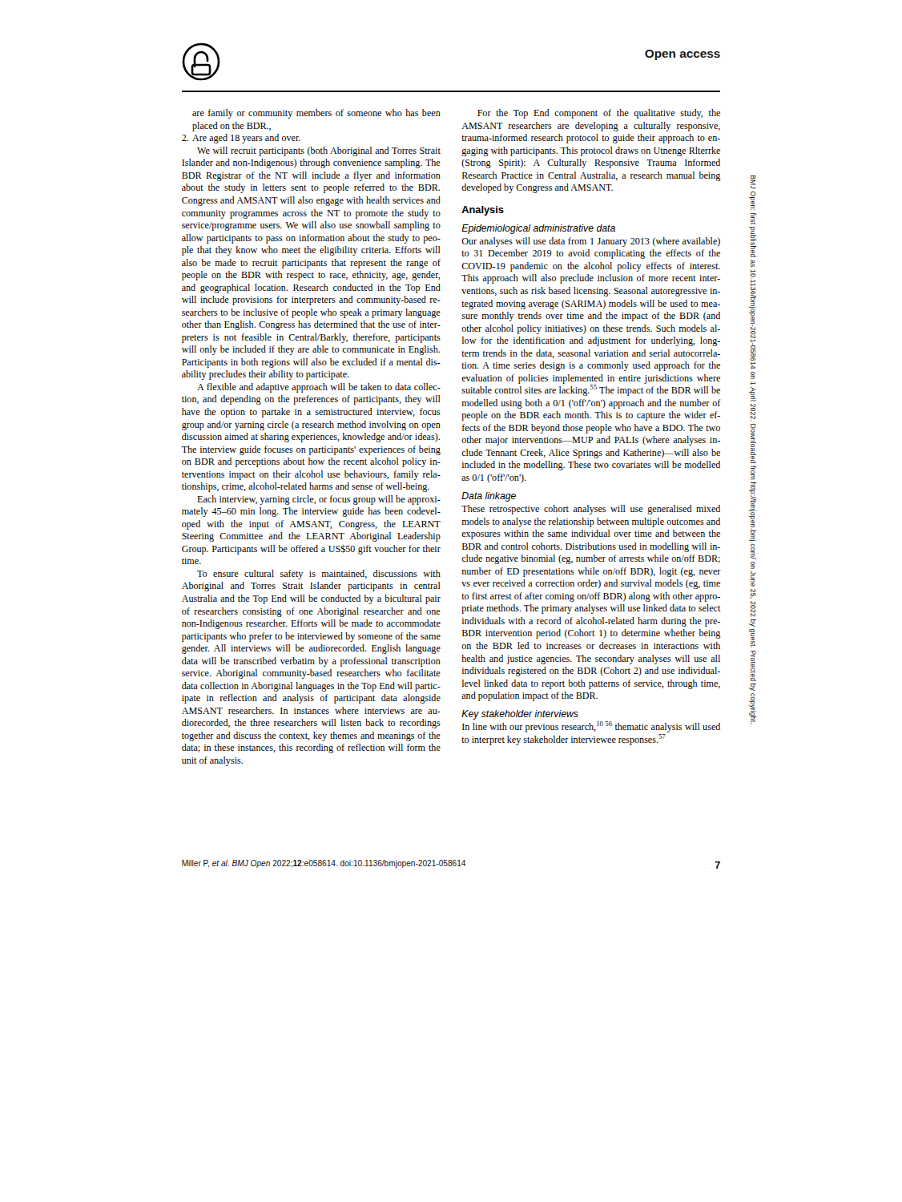BMJ Open: first published as 10.1136/bmjopen-2021-058614 on 1 April 2022. Downloaded from http://bmjopen.bmj.com/ on June 25, 2022 by guest. Protected by copyright.
Open access
are family or community members of someone who has been placed on the BDR.,
2. Are aged 18 years and over.
We will recruit participants (both Aboriginal and Torres Strait Islander and non-Indigenous) through convenience sampling. The BDR Registrar of the NT will include a flyer and information about the study in letters sent to people referred to the BDR. Congress and AMSANT will also engage with health services and community programmes across the NT to promote the study to service/programme users. We will also use snowball sampling to allow participants to pass on information about the study to people that they know who meet the eligibility criteria. Efforts will also be made to recruit participants that represent the range of people on the BDR with respect to race, ethnicity, age, gender, and geographical location. Research conducted in the Top End will include provisions for interpreters and community-based researchers to be inclusive of people who speak a primary language other than English. Congress has determined that the use of interpreters is not feasible in Central/Barkly, therefore, participants will only be included if they are able to communicate in English. Participants in both regions will also be excluded if a mental disability precludes their ability to participate.
A flexible and adaptive approach will be taken to data collection, and depending on the preferences of participants, they will have the option to partake in a semistructured interview, focus group and/or yarning circle (a research method involving on open discussion aimed at sharing experiences, knowledge and/or ideas). The interview guide focuses on participants' experiences of being on BDR and perceptions about how the recent alcohol policy interventions impact on their alcohol use behaviours, family relationships, crime, alcohol-related harms and sense of well-being.
Each interview, yarning circle, or focus group will be approximately 45–60 min long. The interview guide has been codeveloped with the input of AMSANT, Congress, the LEARNT Steering Committee and the LEARNT Aboriginal Leadership Group. Participants will be offered a US$50 gift voucher for their time.
To ensure cultural safety is maintained, discussions with Aboriginal and Torres Strait Islander participants in central Australia and the Top End will be conducted by a bicultural pair of researchers consisting of one Aboriginal researcher and one non-Indigenous researcher. Efforts will be made to accommodate participants who prefer to be interviewed by someone of the same gender. All interviews will be audiorecorded. English language data will be transcribed verbatim by a professional transcription service. Aboriginal community-based researchers who facilitate data collection in Aboriginal languages in the Top End will participate in reflection and analysis of participant data alongside AMSANT researchers. In instances where interviews are audiorecorded, the three researchers will listen back to recordings together and discuss the context, key themes and meanings of the data; in these instances, this recording of reflection will form the unit of analysis.
For the Top End component of the qualitative study, the AMSANT researchers are developing a culturally responsive, trauma-informed research protocol to guide their approach to engaging with participants. This protocol draws on Utnenge Rlterrke (Strong Spirit): A Culturally Responsive Trauma Informed Research Practice in Central Australia, a research manual being developed by Congress and AMSANT.
Analysis
Epidemiological administrative data
Our analyses will use data from 1 January 2013 (where available) to 31 December 2019 to avoid complicating the effects of the COVID-19 pandemic on the alcohol policy effects of interest. This approach will also preclude inclusion of more recent interventions, such as risk based licensing. Seasonal autoregressive integrated moving average (SARIMA) models will be used to measure monthly trends over time and the impact of the BDR (and other alcohol policy initiatives) on these trends. Such models allow for the identification and adjustment for underlying, long-term trends in the data, seasonal variation and serial autocorrelation. A time series design is a commonly used approach for the evaluation of policies implemented in entire jurisdictions where suitable control sites are lacking.55 The impact of the BDR will be modelled using both a 0/1 ('off'/'on') approach and the number of people on the BDR each month. This is to capture the wider effects of the BDR beyond those people who have a BDO. The two other major interventions—MUP and PALIs (where analyses include Tennant Creek, Alice Springs and Katherine)—will also be included in the modelling. These two covariates will be modelled as 0/1 ('off'/'on').
Data linkage
These retrospective cohort analyses will use generalised mixed models to analyse the relationship between multiple outcomes and exposures within the same individual over time and between the BDR and control cohorts. Distributions used in modelling will include negative binomial (eg, number of arrests while on/off BDR; number of ED presentations while on/off BDR), logit (eg, never vs ever received a correction order) and survival models (eg, time to first arrest of after coming on/off BDR) along with other appropriate methods. The primary analyses will use linked data to select individuals with a record of alcohol-related harm during the pre-BDR intervention period (Cohort 1) to determine whether being on the BDR led to increases or decreases in interactions with health and justice agencies. The secondary analyses will use all individuals registered on the BDR (Cohort 2) and use individual-level linked data to report both patterns of service, through time, and population impact of the BDR.
Key stakeholder interviews
In line with our previous research,10 56 thematic analysis will used to interpret key stakeholder interviewee responses.57
Miller P, et al. BMJ Open 2022;12:e058614. doi:10.1136/bmjopen-2021-058614
7